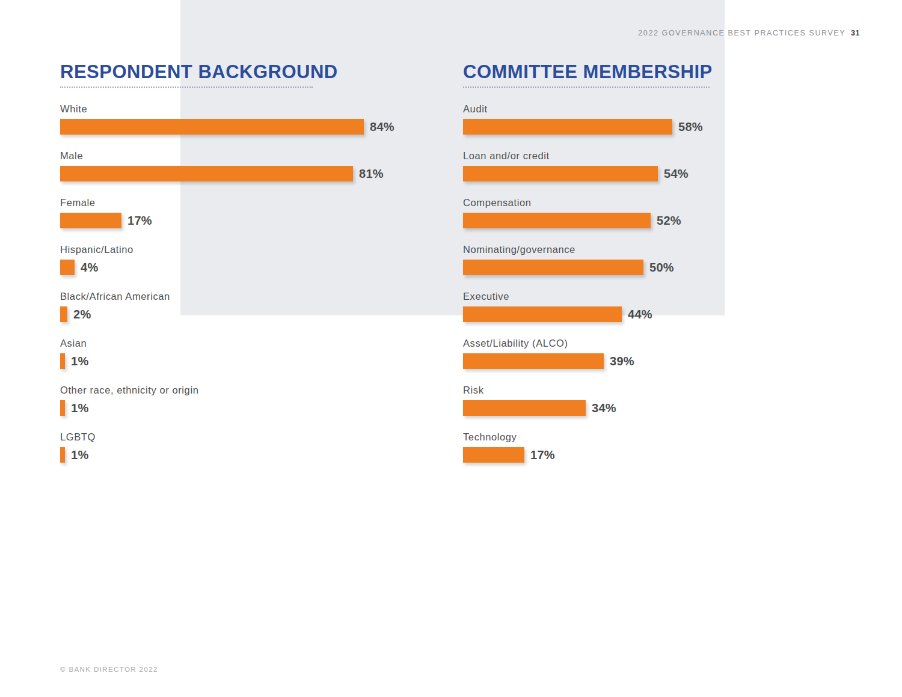2022 GOVERNANCE BEST PRACTICES SURVEY 31
Respondent Background
White
84%
Male
81%
Female
17%
Hispanic/Latino
4%
Black/African American
2%
Asian
1%
Other race, ethnicity or origin
1%
LGBTQ
1%
Committee Membership
Audit
58%
Loan and/or credit
54%
Compensation
52%
Nominating/governance
50%
Executive
44%
Asset/Liability (ALCO)
39%
Risk
34%
Technology
17%
© BANK DIRECTOR 2022